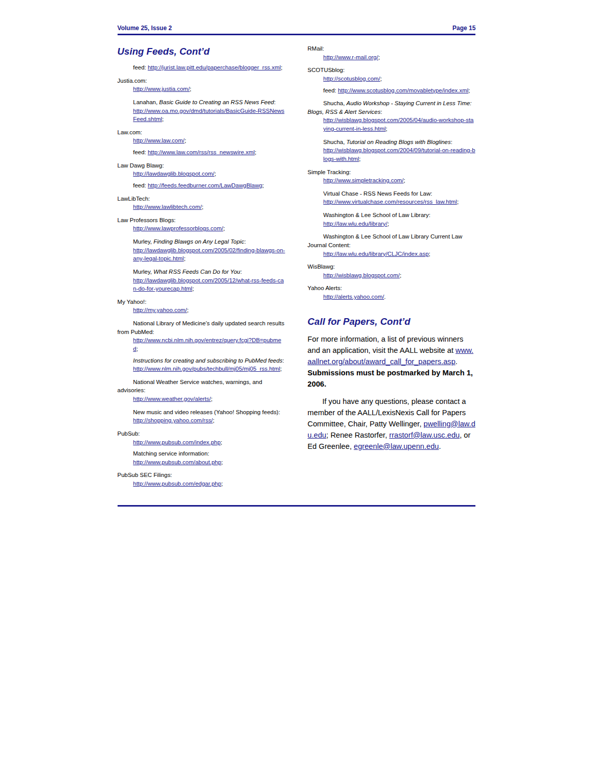Volume 25, Issue 2 Page 15
Using Feeds, Cont’d
feed: http://jurist.law.pitt.edu/paperchase/blogger_rss.xml;
Justia.com: http://www.justia.com/;
Lanahan, Basic Guide to Creating an RSS News Feed: http://www.oa.mo.gov/dmd/tutorials/BasicGuide-RSSNewsFeed.shtml;
Law.com: http://www.law.com/; feed: http://www.law.com/rss/rss_newswire.xml;
Law Dawg Blawg: http://lawdawglib.blogspot.com/; feed: http://feeds.feedburner.com/LawDawgBlawg;
LawLibTech: http://www.lawlibtech.com/;
Law Professors Blogs: http://www.lawprofessorblogs.com/;
Murley, Finding Blawgs on Any Legal Topic: http://lawdawglib.blogspot.com/2005/02/finding-blawgs-on-any-legal-topic.html;
Murley, What RSS Feeds Can Do for You: http://lawdawglib.blogspot.com/2005/12/what-rss-feeds-can-do-for-yourecap.html;
My Yahoo!: http://my.yahoo.com/;
National Library of Medicine’s daily updated search results from PubMed: http://www.ncbi.nlm.nih.gov/entrez/query.fcgi?DB=pubmed; Instructions for creating and subscribing to PubMed feeds:
http://www.nlm.nih.gov/pubs/techbull/mj05/mj05_rss.html;
National Weather Service watches, warnings, and advisories: http://www.weather.gov/alerts/;
New music and video releases (Yahoo! Shopping feeds): http://shopping.yahoo.com/rss/;
PubSub: http://www.pubsub.com/index.php; Matching service information:
http://www.pubsub.com/about.php;
PubSub SEC Filings: http://www.pubsub.com/edgar.php;
RMail: http://www.r-mail.org/;
SCOTUSblog: http://scotusblog.com/; feed: http://www.scotusblog.com/movabletype/index.xml;
Shucha, Audio Workshop - Staying Current in Less Time: Blogs, RSS & Alert Services: http://wisblawg.blogspot.com/2005/04/audio-workshop-staying-current-in-less.html;
Shucha, Tutorial on Reading Blogs with Bloglines: http://wisblawg.blogspot.com/2004/09/tutorial-on-reading-blogs-with.html;
Simple Tracking: http://www.simpletracking.com/;
Virtual Chase - RSS News Feeds for Law: http://www.virtualchase.com/resources/rss_law.html;
Washington & Lee School of Law Library: http://law.wlu.edu/library/;
Washington & Lee School of Law Library Current Law Journal Content: http://law.wlu.edu/library/CLJC/index.asp;
WisBlawg: http://wisblawg.blogspot.com/;
Yahoo Alerts: http://alerts.yahoo.com/.
Call for Papers, Cont’d
For more information, a list of previous winners and an application, visit the AALL website at www.aallnet.org/about/award_call_for_papers.asp. Submissions must be postmarked by March 1, 2006.
If you have any questions, please contact a member of the AALL/LexisNexis Call for Papers Committee, Chair, Patty Wellinger, pwelling@law.du.edu; Renee Rastorfer, rrastorf@law.usc.edu, or Ed Greenlee, egreenle@law.upenn.edu.